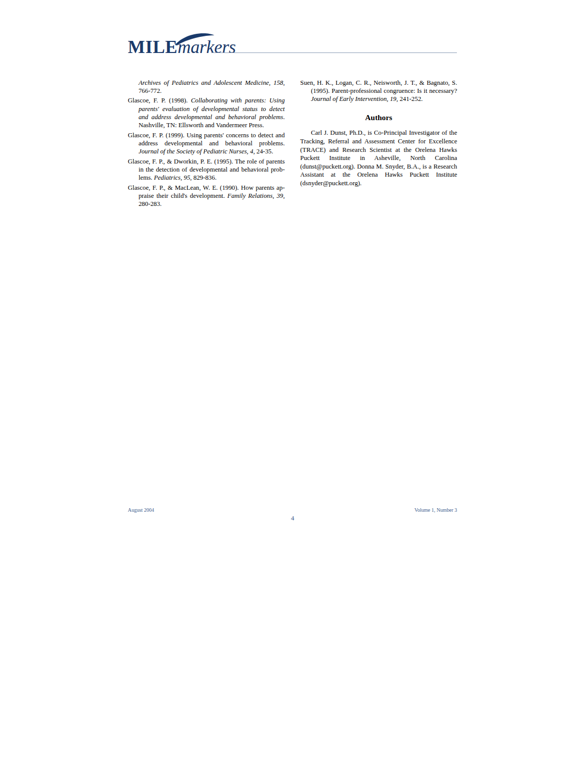MILE markers
Archives of Pediatrics and Adolescent Medicine, 158, 766-772.
Glascoe, F. P. (1998). Collaborating with parents: Using parents' evaluation of developmental status to detect and address developmental and behavioral problems. Nashville, TN: Ellsworth and Vandermeer Press.
Glascoe, F. P. (1999). Using parents' concerns to detect and address developmental and behavioral problems. Journal of the Society of Pediatric Nurses, 4, 24-35.
Glascoe, F. P., & Dworkin, P. E. (1995). The role of parents in the detection of developmental and behavioral problems. Pediatrics, 95, 829-836.
Glascoe, F. P., & MacLean, W. E. (1990). How parents appraise their child's development. Family Relations, 39, 280-283.
Suen, H. K., Logan, C. R., Neisworth, J. T., & Bagnato, S. (1995). Parent-professional congruence: Is it necessary? Journal of Early Intervention, 19, 241-252.
Authors
Carl J. Dunst, Ph.D., is Co-Principal Investigator of the Tracking, Referral and Assessment Center for Excellence (TRACE) and Research Scientist at the Orelena Hawks Puckett Institute in Asheville, North Carolina (dunst@puckett.org). Donna M. Snyder, B.A., is a Research Assistant at the Orelena Hawks Puckett Institute (dsnyder@puckett.org).
August 2004 4 Volume 1, Number 3